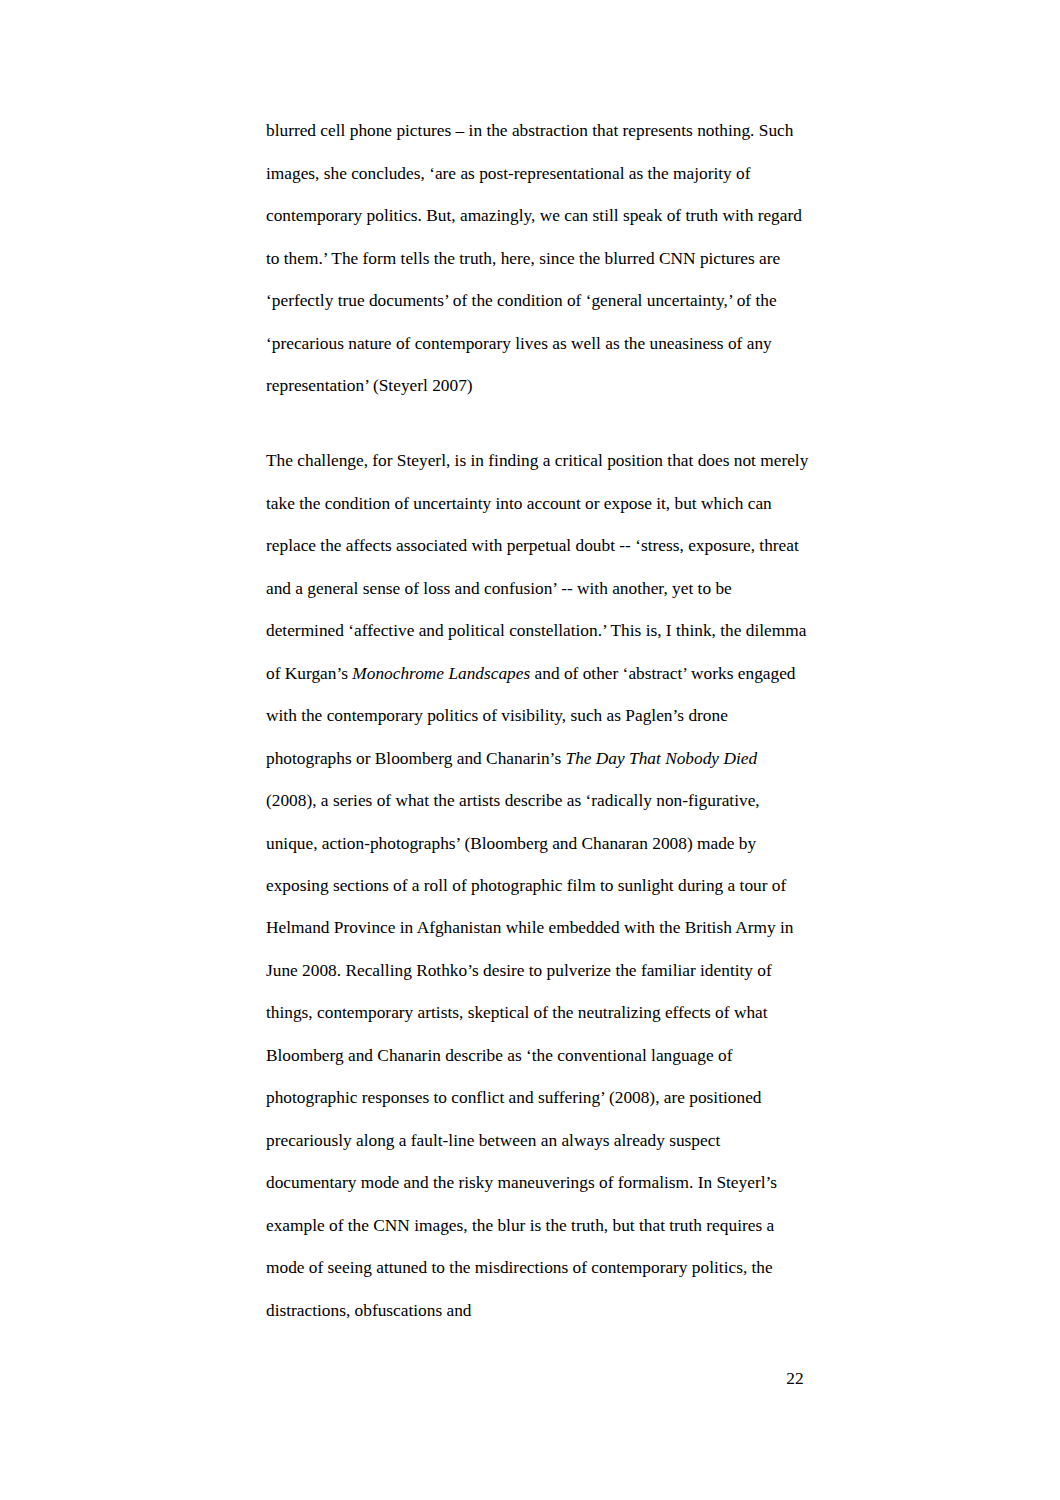blurred cell phone pictures – in the abstraction that represents nothing. Such images, she concludes, ‘are as post-representational as the majority of contemporary politics. But, amazingly, we can still speak of truth with regard to them.’ The form tells the truth, here, since the blurred CNN pictures are ‘perfectly true documents’ of the condition of ‘general uncertainty,’ of the ‘precarious nature of contemporary lives as well as the uneasiness of any representation’ (Steyerl 2007)
The challenge, for Steyerl, is in finding a critical position that does not merely take the condition of uncertainty into account or expose it, but which can replace the affects associated with perpetual doubt -- ‘stress, exposure, threat and a general sense of loss and confusion’ -- with another, yet to be determined ‘affective and political constellation.’ This is, I think, the dilemma of Kurgan’s Monochrome Landscapes and of other ‘abstract’ works engaged with the contemporary politics of visibility, such as Paglen’s drone photographs or Bloomberg and Chanarin’s The Day That Nobody Died (2008), a series of what the artists describe as ‘radically non-figurative, unique, action-photographs’ (Bloomberg and Chanaran 2008) made by exposing sections of a roll of photographic film to sunlight during a tour of Helmand Province in Afghanistan while embedded with the British Army in June 2008. Recalling Rothko’s desire to pulverize the familiar identity of things, contemporary artists, skeptical of the neutralizing effects of what Bloomberg and Chanarin describe as ‘the conventional language of photographic responses to conflict and suffering’ (2008), are positioned precariously along a fault-line between an always already suspect documentary mode and the risky maneuverings of formalism. In Steyerl’s example of the CNN images, the blur is the truth, but that truth requires a mode of seeing attuned to the misdirections of contemporary politics, the distractions, obfuscations and
22